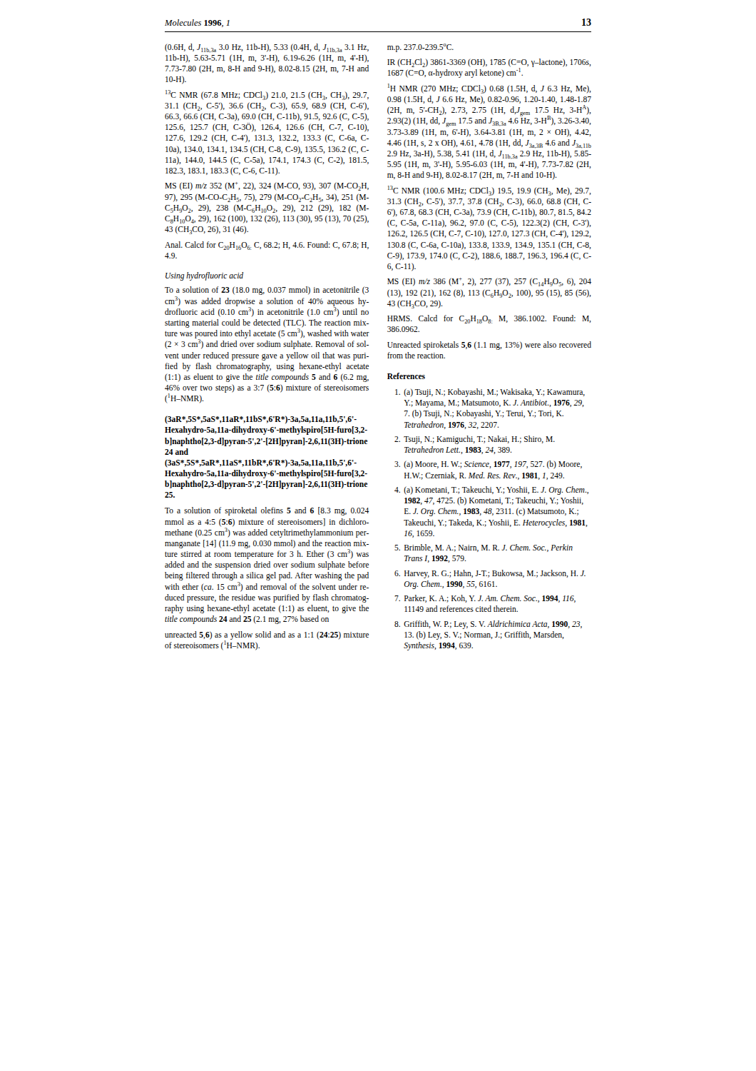Molecules 1996, 1
13
(0.6H, d, J11b,3a 3.0 Hz, 11b-H), 5.33 (0.4H, d, J11b,3a 3.1 Hz, 11b-H), 5.63-5.71 (1H, m, 3'-H), 6.19-6.26 (1H, m, 4'-H), 7.73-7.80 (2H, m, 8-H and 9-H), 8.02-8.15 (2H, m, 7-H and 10-H).
13C NMR (67.8 MHz; CDCl3) 21.0, 21.5 (CH3, CH3), 29.7, 31.1 (CH2, C-5'), 36.6 (CH2, C-3), 65.9, 68.9 (CH, C-6'), 66.3, 66.6 (CH, C-3a), 69.0 (CH, C-11b), 91.5, 92.6 (C, C-5), 125.6, 125.7 (CH, C-3Ö), 126.4, 126.6 (CH, C-7, C-10), 127.6, 129.2 (CH, C-4'), 131.3, 132.2, 133.3 (C, C-6a, C-10a), 134.0, 134.1, 134.5 (CH, C-8, C-9), 135.5, 136.2 (C, C-11a), 144.0, 144.5 (C, C-5a), 174.1, 174.3 (C, C-2), 181.5, 182.3, 183.1, 183.3 (C, C-6, C-11).
MS (EI) m/z 352 (M+, 22), 324 (M-CO, 93), 307 (M-CO2H, 97), 295 (M-CO-C2H5, 75), 279 (M-CO2-C2H5, 34), 251 (M-C5H9O2, 29), 238 (M-C6H10O2, 29), 212 (29), 182 (M-C8H10O4, 29), 162 (100), 132 (26), 113 (30), 95 (13), 70 (25), 43 (CH3CO, 26), 31 (46).
Anal. Calcd for C20H16O6: C, 68.2; H, 4.6. Found: C, 67.8; H, 4.9.
Using hydrofluoric acid
To a solution of 23 (18.0 mg, 0.037 mmol) in acetonitrile (3 cm3) was added dropwise a solution of 40% aqueous hydrofluoric acid (0.10 cm3) in acetonitrile (1.0 cm3) until no starting material could be detected (TLC). The reaction mixture was poured into ethyl acetate (5 cm3), washed with water (2 × 3 cm3) and dried over sodium sulphate. Removal of solvent under reduced pressure gave a yellow oil that was purified by flash chromatography, using hexane-ethyl acetate (1:1) as eluent to give the title compounds 5 and 6 (6.2 mg, 46% over two steps) as a 3:7 (5:6) mixture of stereoisomers (1H–NMR).
(3aR*,5S*,5aS*,11aR*,11bS*,6'R*)-3a,5a,11a,11b,5',6'-Hexahydro-5a,11a-dihydroxy-6'-methylspiro[5H-furo[3,2-b]naphtho[2,3-d]pyran-5',2'-[2H]pyran]-2,6,11(3H)-trione 24 and
(3aS*,5S*,5aR*,11aS*,11bR*,6'R*)-3a,5a,11a,11b,5',6'-Hexahydro-5a,11a-dihydroxy-6'-methylspiro[5H-furo[3,2-b]naphtho[2,3-d]pyran-5',2'-[2H]pyran]-2,6,11(3H)-trione 25.
To a solution of spiroketal olefins 5 and 6 [8.3 mg, 0.024 mmol as a 4:5 (5:6) mixture of stereoisomers] in dichloromethane (0.25 cm3) was added cetyltrimethylammonium permanganate [14] (11.9 mg, 0.030 mmol) and the reaction mixture stirred at room temperature for 3 h. Ether (3 cm3) was added and the suspension dried over sodium sulphate before being filtered through a silica gel pad. After washing the pad with ether (ca. 15 cm3) and removal of the solvent under reduced pressure, the residue was purified by flash chromatography using hexane-ethyl acetate (1:1) as eluent, to give the title compounds 24 and 25 (2.1 mg, 27% based on
unreacted 5,6) as a yellow solid and as a 1:1 (24:25) mixture of stereoisomers (1H–NMR).
m.p. 237.0-239.5oC.
IR (CH2Cl2) 3861-3369 (OH), 1785 (C=O, γ–lactone), 1706s, 1687 (C=O, α-hydroxy aryl ketone) cm-1.
1H NMR (270 MHz; CDCl3) 0.68 (1.5H, d, J 6.3 Hz, Me), 0.98 (1.5H, d, J 6.6 Hz, Me), 0.82-0.96, 1.20-1.40, 1.48-1.87 (2H, m, 5'-CH2), 2.73, 2.75 (1H, d,Jgem 17.5 Hz, 3-HA), 2.93(2) (1H, dd, Jgem 17.5 and J3B,3a 4.6 Hz, 3-HB), 3.26-3.40, 3.73-3.89 (1H, m, 6'-H), 3.64-3.81 (1H, m, 2 × OH), 4.42, 4.46 (1H, s, 2 x OH), 4.61, 4.78 (1H, dd, J3a,3B 4.6 and J3a,11b 2.9 Hz, 3a-H), 5.38, 5.41 (1H, d, J11b,3a 2.9 Hz, 11b-H), 5.85-5.95 (1H, m, 3'-H), 5.95-6.03 (1H, m, 4'-H), 7.73-7.82 (2H, m, 8-H and 9-H), 8.02-8.17 (2H, m, 7-H and 10-H).
13C NMR (100.6 MHz; CDCl3) 19.5, 19.9 (CH3, Me), 29.7, 31.3 (CH2, C-5'), 37.7, 37.8 (CH2, C-3), 66.0, 68.8 (CH, C-6'), 67.8, 68.3 (CH, C-3a), 73.9 (CH, C-11b), 80.7, 81.5, 84.2 (C, C-5a, C-11a), 96.2, 97.0 (C, C-5), 122.3(2) (CH, C-3'), 126.2, 126.5 (CH, C-7, C-10), 127.0, 127.3 (CH, C-4'), 129.2, 130.8 (C, C-6a, C-10a), 133.8, 133.9, 134.9, 135.1 (CH, C-8, C-9), 173.9, 174.0 (C, C-2), 188.6, 188.7, 196.3, 196.4 (C, C-6, C-11).
MS (EI) m/z 386 (M+, 2), 277 (37), 257 (C14H9O5, 6), 204 (13), 192 (21), 162 (8), 113 (C6H9O2, 100), 95 (15), 85 (56), 43 (CH3CO, 29).
HRMS. Calcd for C20H18O8: M, 386.1002. Found: M, 386.0962.
Unreacted spiroketals 5,6 (1.1 mg, 13%) were also recovered from the reaction.
References
(a) Tsuji, N.; Kobayashi, M.; Wakisaka, Y.; Kawamura, Y.; Mayama, M.; Matsumoto, K. J. Antibiot., 1976, 29, 7. (b) Tsuji, N.; Kobayashi, Y.; Terui, Y.; Tori, K. Tetrahedron, 1976, 32, 2207.
Tsuji, N.; Kamiguchi, T.; Nakai, H.; Shiro, M. Tetrahedron Lett., 1983, 24, 389.
(a) Moore, H. W.; Science, 1977, 197, 527. (b) Moore, H.W.; Czerniak, R. Med. Res. Rev., 1981, 1, 249.
(a) Kometani, T.; Takeuchi, Y.; Yoshii, E. J. Org. Chem., 1982, 47, 4725. (b) Kometani, T.; Takeuchi, Y.; Yoshii, E. J. Org. Chem., 1983, 48, 2311. (c) Matsumoto, K.; Takeuchi, Y.; Takeda, K.; Yoshii, E. Heterocycles, 1981, 16, 1659.
Brimble, M. A.; Nairn, M. R. J. Chem. Soc., Perkin Trans I, 1992, 579.
Harvey, R. G.; Hahn, J-T.; Bukowsa, M.; Jackson, H. J. Org. Chem., 1990, 55, 6161.
Parker, K. A.; Koh, Y. J. Am. Chem. Soc., 1994, 116, 11149 and references cited therein.
Griffith, W. P.; Ley, S. V. Aldrichimica Acta, 1990, 23, 13. (b) Ley, S. V.; Norman, J.; Griffith, Marsden, Synthesis, 1994, 639.